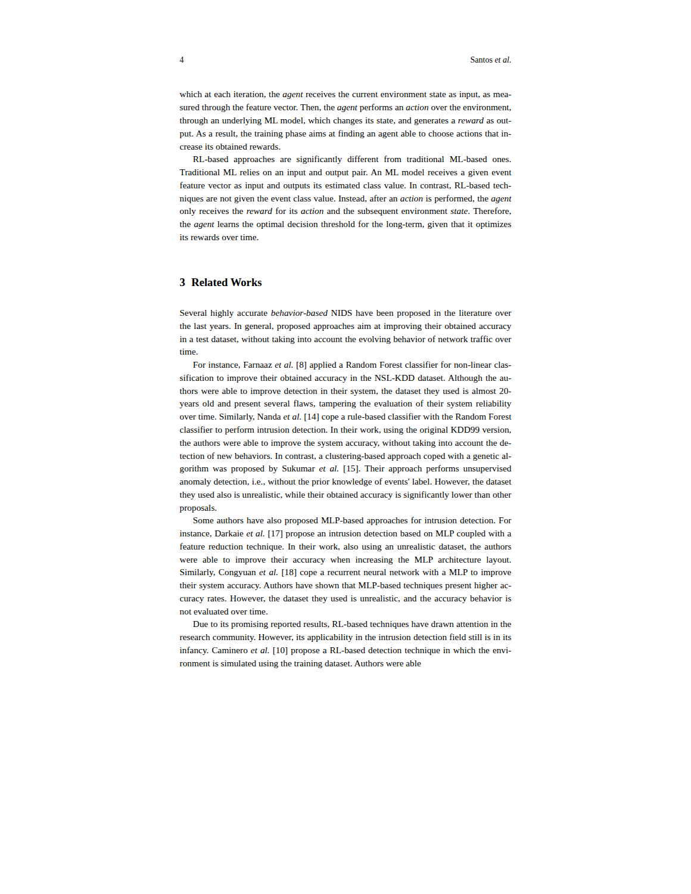4 Santos et al.
which at each iteration, the agent receives the current environment state as input, as measured through the feature vector. Then, the agent performs an action over the environment, through an underlying ML model, which changes its state, and generates a reward as output. As a result, the training phase aims at finding an agent able to choose actions that increase its obtained rewards.
RL-based approaches are significantly different from traditional ML-based ones. Traditional ML relies on an input and output pair. An ML model receives a given event feature vector as input and outputs its estimated class value. In contrast, RL-based techniques are not given the event class value. Instead, after an action is performed, the agent only receives the reward for its action and the subsequent environment state. Therefore, the agent learns the optimal decision threshold for the long-term, given that it optimizes its rewards over time.
3 Related Works
Several highly accurate behavior-based NIDS have been proposed in the literature over the last years. In general, proposed approaches aim at improving their obtained accuracy in a test dataset, without taking into account the evolving behavior of network traffic over time.
For instance, Farnaaz et al. [8] applied a Random Forest classifier for non-linear classification to improve their obtained accuracy in the NSL-KDD dataset. Although the authors were able to improve detection in their system, the dataset they used is almost 20-years old and present several flaws, tampering the evaluation of their system reliability over time. Similarly, Nanda et al. [14] cope a rule-based classifier with the Random Forest classifier to perform intrusion detection. In their work, using the original KDD99 version, the authors were able to improve the system accuracy, without taking into account the detection of new behaviors. In contrast, a clustering-based approach coped with a genetic algorithm was proposed by Sukumar et al. [15]. Their approach performs unsupervised anomaly detection, i.e., without the prior knowledge of events' label. However, the dataset they used also is unrealistic, while their obtained accuracy is significantly lower than other proposals.
Some authors have also proposed MLP-based approaches for intrusion detection. For instance, Darkaie et al. [17] propose an intrusion detection based on MLP coupled with a feature reduction technique. In their work, also using an unrealistic dataset, the authors were able to improve their accuracy when increasing the MLP architecture layout. Similarly, Congyuan et al. [18] cope a recurrent neural network with a MLP to improve their system accuracy. Authors have shown that MLP-based techniques present higher accuracy rates. However, the dataset they used is unrealistic, and the accuracy behavior is not evaluated over time.
Due to its promising reported results, RL-based techniques have drawn attention in the research community. However, its applicability in the intrusion detection field still is in its infancy. Caminero et al. [10] propose a RL-based detection technique in which the environment is simulated using the training dataset. Authors were able